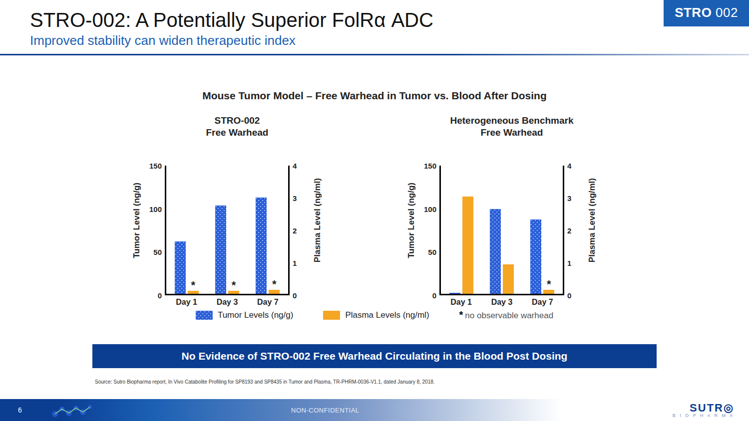STRO 002
STRO-002: A Potentially Superior FolRα ADC
Improved stability can widen therapeutic index
Mouse Tumor Model – Free Warhead in Tumor vs. Blood After Dosing
STRO-002
Free Warhead
Tumor Level (ng/g)
0 50 100 150
*
*
*
Day 1 Day 3 Day 7
0 1 2 3 4
Plasma Level (ng/ml)
Heterogeneous Benchmark
Free Warhead
Tumor Level (ng/g)
0 50 100 150
*
Day 1 Day 3 Day 7
0 1 2 3 4
Plasma Level (ng/ml)
Tumor Levels (ng/g)
Plasma Levels (ng/ml)
*no observable warhead
No Evidence of STRO-002 Free Warhead Circulating in the Blood Post Dosing
Source: Sutro Biopharma report, In Vivo Catabolite Profiling for SP8193 and SP8435 in Tumor and Plasma, TR-PHRM-0036-V1.1, dated January 8, 2018.
6
NON-CONFIDENTIAL
SUTR◎
B I O P H A R M A